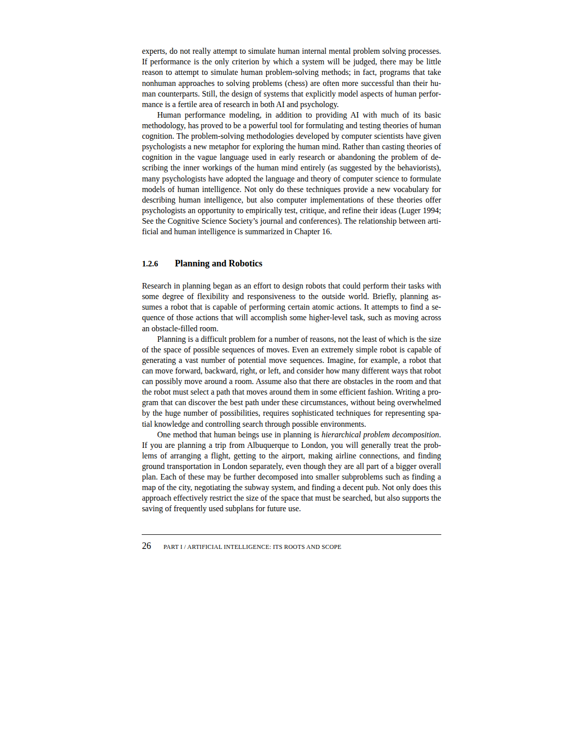experts, do not really attempt to simulate human internal mental problem solving processes. If performance is the only criterion by which a system will be judged, there may be little reason to attempt to simulate human problem-solving methods; in fact, programs that take nonhuman approaches to solving problems (chess) are often more successful than their human counterparts. Still, the design of systems that explicitly model aspects of human performance is a fertile area of research in both AI and psychology.
Human performance modeling, in addition to providing AI with much of its basic methodology, has proved to be a powerful tool for formulating and testing theories of human cognition. The problem-solving methodologies developed by computer scientists have given psychologists a new metaphor for exploring the human mind. Rather than casting theories of cognition in the vague language used in early research or abandoning the problem of describing the inner workings of the human mind entirely (as suggested by the behaviorists), many psychologists have adopted the language and theory of computer science to formulate models of human intelligence. Not only do these techniques provide a new vocabulary for describing human intelligence, but also computer implementations of these theories offer psychologists an opportunity to empirically test, critique, and refine their ideas (Luger 1994; See the Cognitive Science Society’s journal and conferences). The relationship between artificial and human intelligence is summarized in Chapter 16.
1.2.6 Planning and Robotics
Research in planning began as an effort to design robots that could perform their tasks with some degree of flexibility and responsiveness to the outside world. Briefly, planning assumes a robot that is capable of performing certain atomic actions. It attempts to find a sequence of those actions that will accomplish some higher-level task, such as moving across an obstacle-filled room.
Planning is a difficult problem for a number of reasons, not the least of which is the size of the space of possible sequences of moves. Even an extremely simple robot is capable of generating a vast number of potential move sequences. Imagine, for example, a robot that can move forward, backward, right, or left, and consider how many different ways that robot can possibly move around a room. Assume also that there are obstacles in the room and that the robot must select a path that moves around them in some efficient fashion. Writing a program that can discover the best path under these circumstances, without being overwhelmed by the huge number of possibilities, requires sophisticated techniques for representing spatial knowledge and controlling search through possible environments.
One method that human beings use in planning is hierarchical problem decomposition. If you are planning a trip from Albuquerque to London, you will generally treat the problems of arranging a flight, getting to the airport, making airline connections, and finding ground transportation in London separately, even though they are all part of a bigger overall plan. Each of these may be further decomposed into smaller subproblems such as finding a map of the city, negotiating the subway system, and finding a decent pub. Not only does this approach effectively restrict the size of the space that must be searched, but also supports the saving of frequently used subplans for future use.
26 PART I / ARTIFICIAL INTELLIGENCE: ITS ROOTS AND SCOPE